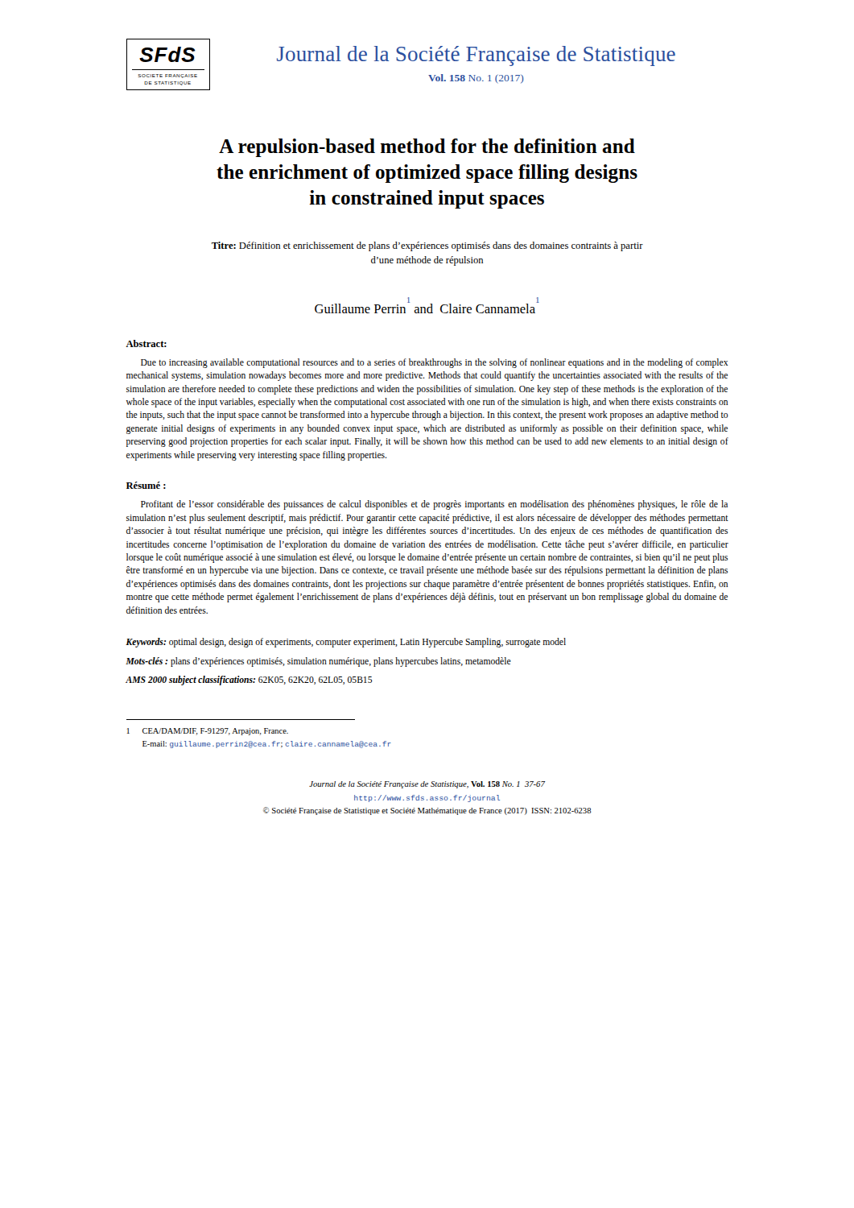SFdS
Societe Française
de Statistique
Journal de la Société Française de Statistique
Vol. 158 No. 1 (2017)
A repulsion-based method for the definition and
the enrichment of optimized space filling designs
in constrained input spaces
Titre: Définition et enrichissement de plans d’expériences optimisés dans des domaines contraints à partir
d’une méthode de répulsion
Guillaume Perrin1 and Claire Cannamela1
Abstract:
Due to increasing available computational resources and to a series of breakthroughs in the solving of nonlinear equations and in the modeling of complex mechanical systems, simulation nowadays becomes more and more predictive. Methods that could quantify the uncertainties associated with the results of the simulation are therefore needed to complete these predictions and widen the possibilities of simulation. One key step of these methods is the exploration of the whole space of the input variables, especially when the computational cost associated with one run of the simulation is high, and when there exists constraints on the inputs, such that the input space cannot be transformed into a hypercube through a bijection. In this context, the present work proposes an adaptive method to generate initial designs of experiments in any bounded convex input space, which are distributed as uniformly as possible on their definition space, while preserving good projection properties for each scalar input. Finally, it will be shown how this method can be used to add new elements to an initial design of experiments while preserving very interesting space filling properties.
Résumé :
Profitant de l’essor considérable des puissances de calcul disponibles et de progrès importants en modélisation des phénomènes physiques, le rôle de la simulation n’est plus seulement descriptif, mais prédictif. Pour garantir cette capacité prédictive, il est alors nécessaire de développer des méthodes permettant d’associer à tout résultat numérique une précision, qui intègre les différentes sources d’incertitudes. Un des enjeux de ces méthodes de quantification des incertitudes concerne l’optimisation de l’exploration du domaine de variation des entrées de modélisation. Cette tâche peut s’avérer difficile, en particulier lorsque le coût numérique associé à une simulation est élevé, ou lorsque le domaine d’entrée présente un certain nombre de contraintes, si bien qu’il ne peut plus être transformé en un hypercube via une bijection. Dans ce contexte, ce travail présente une méthode basée sur des répulsions permettant la définition de plans d’expériences optimisés dans des domaines contraints, dont les projections sur chaque paramètre d’entrée présentent de bonnes propriétés statistiques. Enfin, on montre que cette méthode permet également l’enrichissement de plans d’expériences déjà définis, tout en préservant un bon remplissage global du domaine de définition des entrées.
Keywords: optimal design, design of experiments, computer experiment, Latin Hypercube Sampling, surrogate model
Mots-clés : plans d’expériences optimisés, simulation numérique, plans hypercubes latins, metamodèle
AMS 2000 subject classifications: 62K05, 62K20, 62L05, 05B15
1
CEA/DAM/DIF, F-91297, Arpajon, France.
E-mail: guillaume.perrin2@cea.fr; claire.cannamela@cea.fr
Journal de la Société Française de Statistique, Vol. 158 No. 1 37-67
http://www.sfds.asso.fr/journal
© Société Française de Statistique et Société Mathématique de France (2017) ISSN: 2102-6238